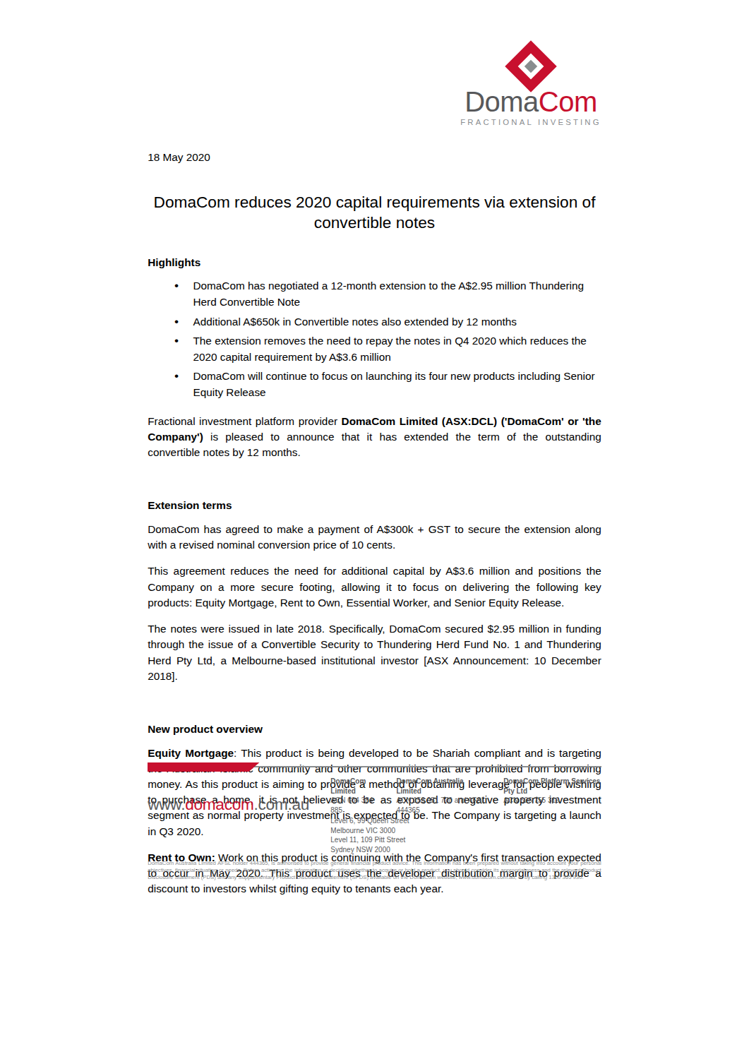Doma Com
Fractional Investing
18 May 2020
DomaCom reduces 2020 capital requirements via extension of
convertible notes
Highlights
DomaCom has negotiated a 12-month extension to the A$2.95 million Thundering Herd Convertible Note
Additional A$650k in Convertible notes also extended by 12 months
The extension removes the need to repay the notes in Q4 2020 which reduces the 2020 capital requirement by A$3.6 million
DomaCom will continue to focus on launching its four new products including Senior Equity Release
Fractional investment platform provider DomaCom Limited (ASX:DCL) ('DomaCom' or 'the Company') is pleased to announce that it has extended the term of the outstanding convertible notes by 12 months.
Extension terms
DomaCom has agreed to make a payment of A$300k + GST to secure the extension along with a revised nominal conversion price of 10 cents.
This agreement reduces the need for additional capital by A$3.6 million and positions the Company on a more secure footing, allowing it to focus on delivering the following key products: Equity Mortgage, Rent to Own, Essential Worker, and Senior Equity Release.
The notes were issued in late 2018. Specifically, DomaCom secured $2.95 million in funding through the issue of a Convertible Security to Thundering Herd Fund No. 1 and Thundering Herd Pty Ltd, a Melbourne-based institutional investor [ASX Announcement: 10 December 2018].
New product overview
Equity Mortgage: This product is being developed to be Shariah compliant and is targeting the Australian Islamic community and other communities that are prohibited from borrowing money. As this product is aiming to provide a method of obtaining leverage for people wishing to purchase a home, it is not believed to be as exposed to negative property investment segment as normal property investment is expected to be. The Company is targeting a launch in Q3 2020.
Rent to Own: Work on this product is continuing with the Company's first transaction expected to occur in May 2020. This product uses the developer distribution margin to provide a discount to investors whilst gifting equity to tenants each year.
www.domacom.com.au
DomaCom Limited
ACN 604 384 885
DomaCom Australia Limited
ACN 153 951 770 and AFSL 444365
DomaCom Platform Services Pty Ltd
ACN 606 755 319
Level 6, 99 Queen Street
Melbourne VIC 3000
Level 11, 109 Pitt Street
Sydney NSW 2000
DomaCom Australia Limited AFSL holder 444365, is authorised to provide general financial product advice. This information has been prepared without taking into account your personal objectives, financial situation or needs. Before acting on the information or deciding whether to acquire or hold a product, you should consider its appropriateness and the relevant Product Disclosure Statement (PDS) and any Supplementary Product Disclosure Statement (SPDS) available on the DomaCom website, www.domacom.com.au, or by calling 1300 365 930.